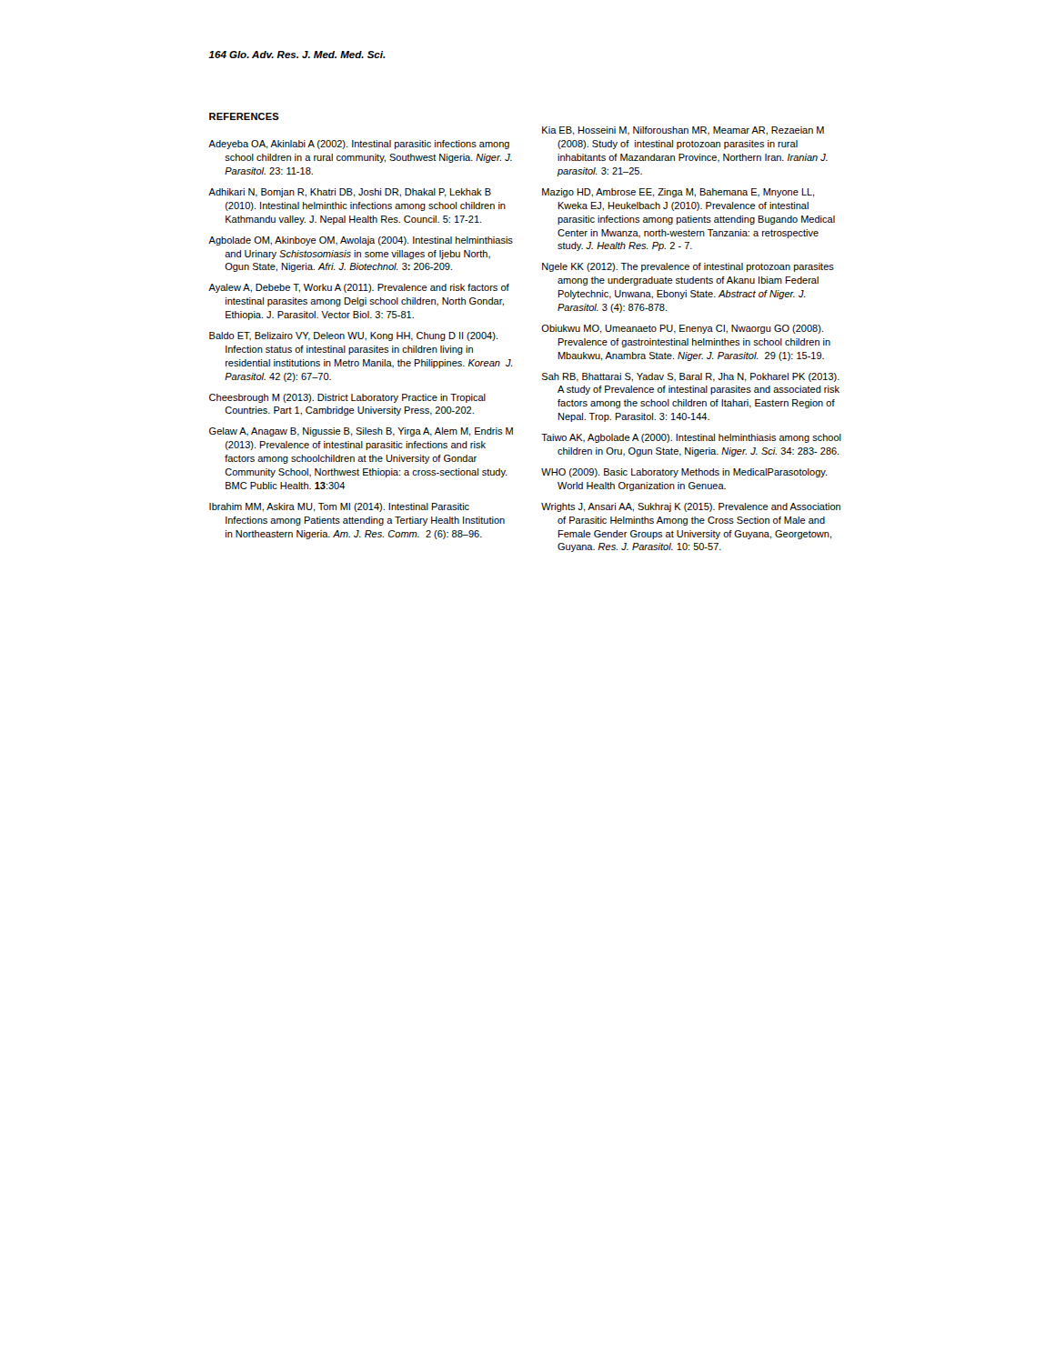164 Glo. Adv. Res. J. Med. Med. Sci.
REFERENCES
Adeyeba OA, Akinlabi A (2002). Intestinal parasitic infections among school children in a rural community, Southwest Nigeria. Niger. J. Parasitol. 23: 11-18.
Adhikari N, Bomjan R, Khatri DB, Joshi DR, Dhakal P, Lekhak B (2010). Intestinal helminthic infections among school children in Kathmandu valley. J. Nepal Health Res. Council. 5: 17-21.
Agbolade OM, Akinboye OM, Awolaja (2004). Intestinal helminthiasis and Urinary Schistosomiasis in some villages of Ijebu North, Ogun State, Nigeria. Afri. J. Biotechnol. 3: 206-209.
Ayalew A, Debebe T, Worku A (2011). Prevalence and risk factors of intestinal parasites among Delgi school children, North Gondar, Ethiopia. J. Parasitol. Vector Biol. 3: 75-81.
Baldo ET, Belizairo VY, Deleon WU, Kong HH, Chung D II (2004). Infection status of intestinal parasites in children living in residential institutions in Metro Manila, the Philippines. Korean J. Parasitol. 42 (2): 67–70.
Cheesbrough M (2013). District Laboratory Practice in Tropical Countries. Part 1, Cambridge University Press, 200-202.
Gelaw A, Anagaw B, Nigussie B, Silesh B, Yirga A, Alem M, Endris M (2013). Prevalence of intestinal parasitic infections and risk factors among schoolchildren at the University of Gondar Community School, Northwest Ethiopia: a cross-sectional study. BMC Public Health. 13:304
Ibrahim MM, Askira MU, Tom MI (2014). Intestinal Parasitic Infections among Patients attending a Tertiary Health Institution in Northeastern Nigeria. Am. J. Res. Comm. 2 (6): 88–96.
Kia EB, Hosseini M, Nilforoushan MR, Meamar AR, Rezaeian M (2008). Study of intestinal protozoan parasites in rural inhabitants of Mazandaran Province, Northern Iran. Iranian J. parasitol. 3: 21–25.
Mazigo HD, Ambrose EE, Zinga M, Bahemana E, Mnyone LL, Kweka EJ, Heukelbach J (2010). Prevalence of intestinal parasitic infections among patients attending Bugando Medical Center in Mwanza, north-western Tanzania: a retrospective study. J. Health Res. Pp. 2 - 7.
Ngele KK (2012). The prevalence of intestinal protozoan parasites among the undergraduate students of Akanu Ibiam Federal Polytechnic, Unwana, Ebonyi State. Abstract of Niger. J. Parasitol. 3 (4): 876-878.
Obiukwu MO, Umeanaeto PU, Enenya CI, Nwaorgu GO (2008). Prevalence of gastrointestinal helminthes in school children in Mbaukwu, Anambra State. Niger. J. Parasitol. 29 (1): 15-19.
Sah RB, Bhattarai S, Yadav S, Baral R, Jha N, Pokharel PK (2013). A study of Prevalence of intestinal parasites and associated risk factors among the school children of Itahari, Eastern Region of Nepal. Trop. Parasitol. 3: 140-144.
Taiwo AK, Agbolade A (2000). Intestinal helminthiasis among school children in Oru, Ogun State, Nigeria. Niger. J. Sci. 34: 283- 286.
WHO (2009). Basic Laboratory Methods in MedicalParasotology. World Health Organization in Genuea.
Wrights J, Ansari AA, Sukhraj K (2015). Prevalence and Association of Parasitic Helminths Among the Cross Section of Male and Female Gender Groups at University of Guyana, Georgetown, Guyana. Res. J. Parasitol. 10: 50-57.